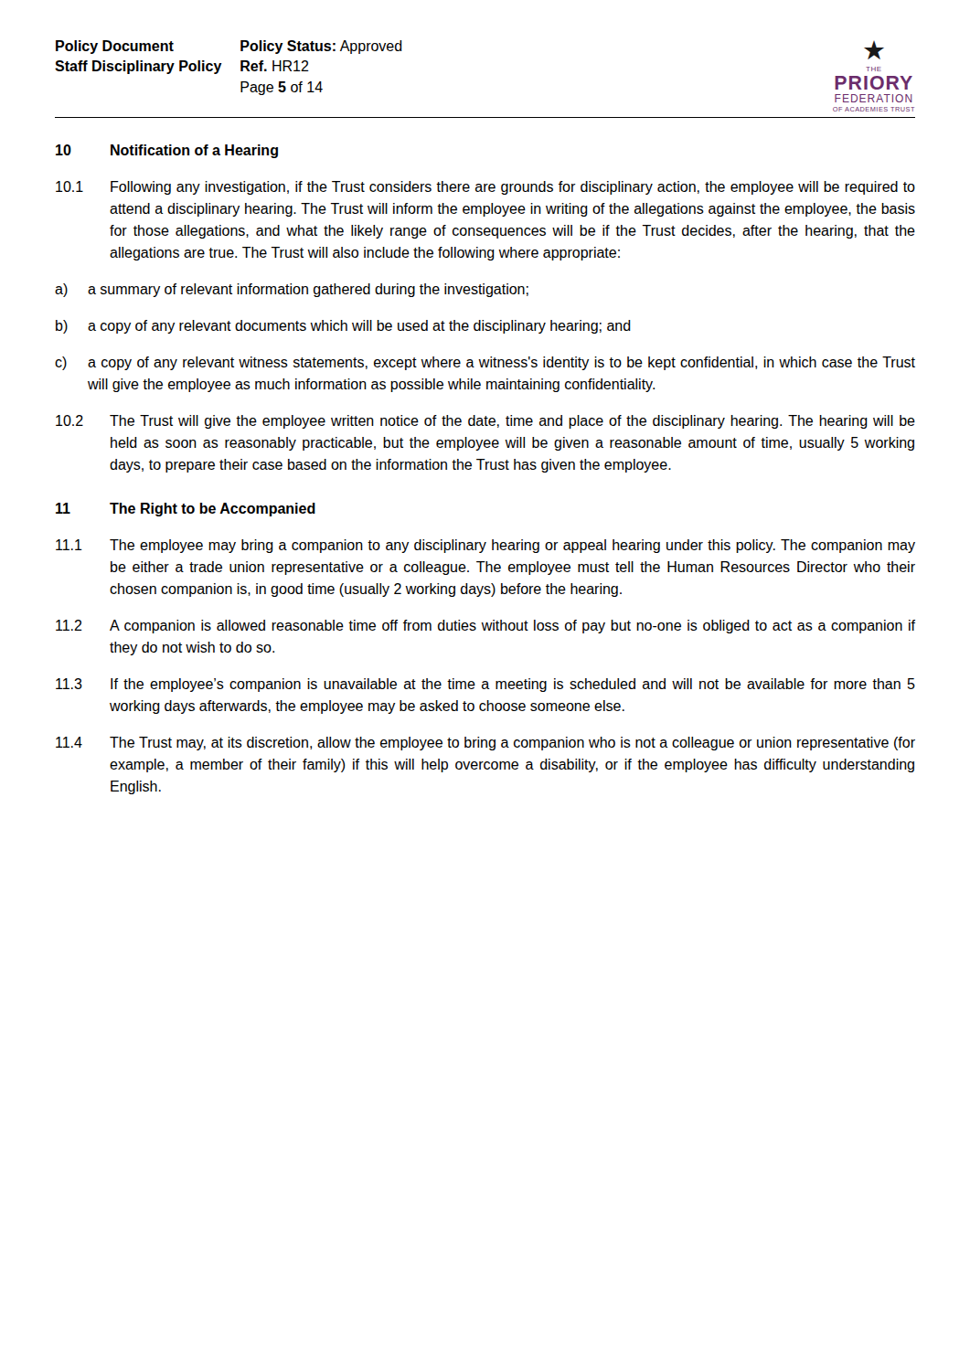Policy Document
Staff Disciplinary Policy
Policy Status: Approved
Ref. HR12
Page 5 of 14
★ THE PRIORY FEDERATION OF ACADEMIES TRUST
10 Notification of a Hearing
10.1 Following any investigation, if the Trust considers there are grounds for disciplinary action, the employee will be required to attend a disciplinary hearing. The Trust will inform the employee in writing of the allegations against the employee, the basis for those allegations, and what the likely range of consequences will be if the Trust decides, after the hearing, that the allegations are true. The Trust will also include the following where appropriate:
a summary of relevant information gathered during the investigation;
a copy of any relevant documents which will be used at the disciplinary hearing; and
a copy of any relevant witness statements, except where a witness's identity is to be kept confidential, in which case the Trust will give the employee as much information as possible while maintaining confidentiality.
10.2 The Trust will give the employee written notice of the date, time and place of the disciplinary hearing. The hearing will be held as soon as reasonably practicable, but the employee will be given a reasonable amount of time, usually 5 working days, to prepare their case based on the information the Trust has given the employee.
11 The Right to be Accompanied
11.1 The employee may bring a companion to any disciplinary hearing or appeal hearing under this policy. The companion may be either a trade union representative or a colleague. The employee must tell the Human Resources Director who their chosen companion is, in good time (usually 2 working days) before the hearing.
11.2 A companion is allowed reasonable time off from duties without loss of pay but no-one is obliged to act as a companion if they do not wish to do so.
11.3 If the employee’s companion is unavailable at the time a meeting is scheduled and will not be available for more than 5 working days afterwards, the employee may be asked to choose someone else.
11.4 The Trust may, at its discretion, allow the employee to bring a companion who is not a colleague or union representative (for example, a member of their family) if this will help overcome a disability, or if the employee has difficulty understanding English.